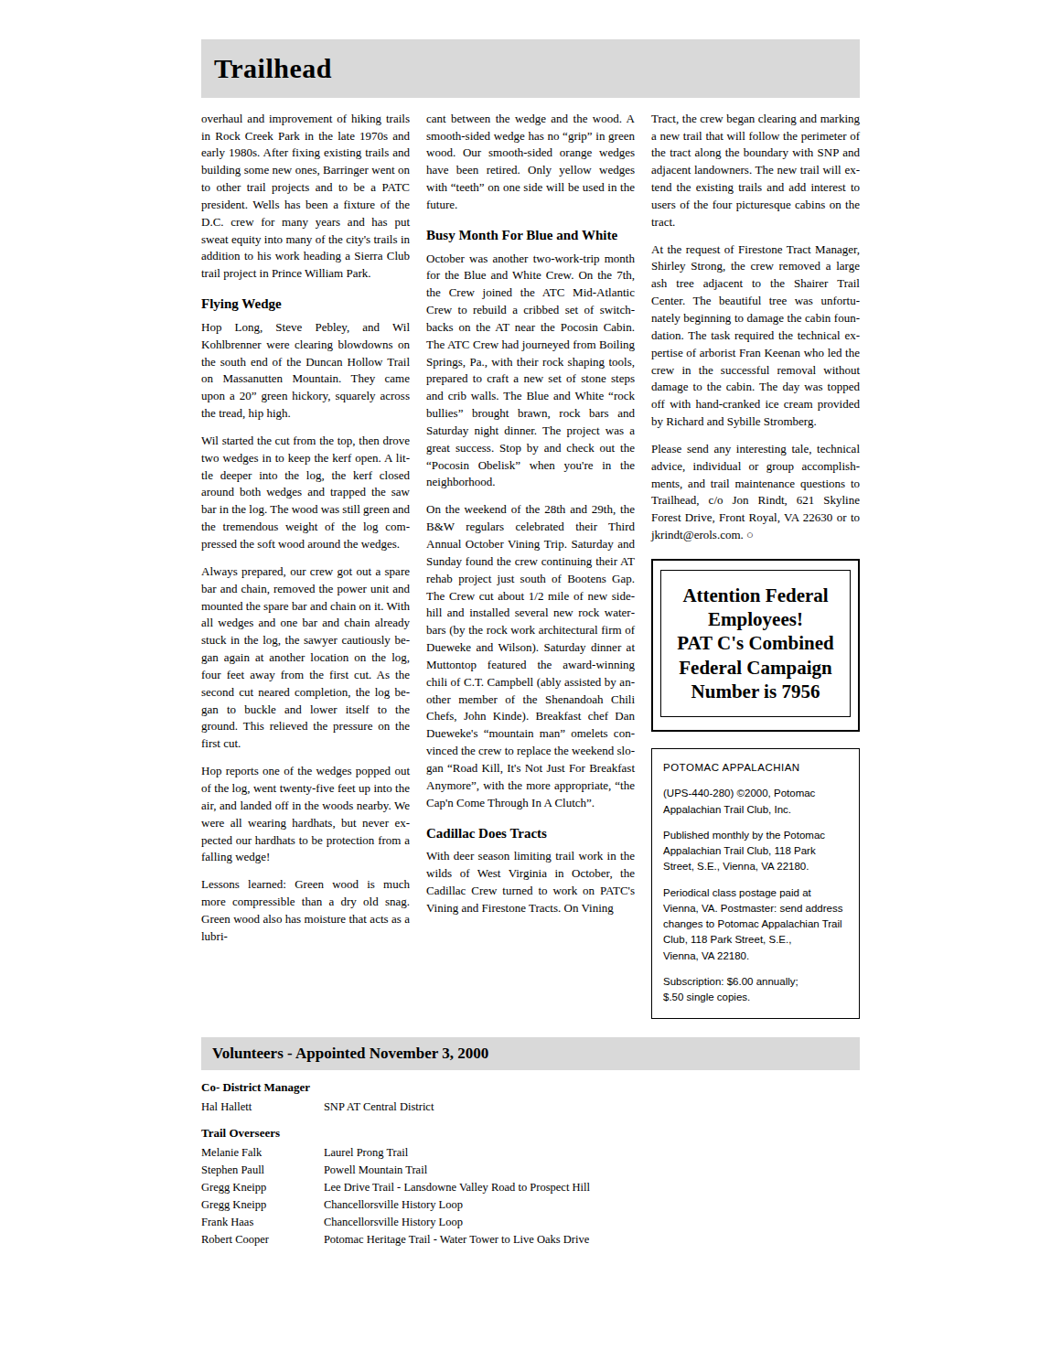Trailhead
overhaul and improvement of hiking trails in Rock Creek Park in the late 1970s and early 1980s. After fixing existing trails and building some new ones, Barringer went on to other trail projects and to be a PATC president. Wells has been a fixture of the D.C. crew for many years and has put sweat equity into many of the city's trails in addition to his work heading a Sierra Club trail project in Prince William Park.
Flying Wedge
Hop Long, Steve Pebley, and Wil Kohlbrenner were clearing blowdowns on the south end of the Duncan Hollow Trail on Massanutten Mountain. They came upon a 20” green hickory, squarely across the tread, hip high.
Wil started the cut from the top, then drove two wedges in to keep the kerf open. A little deeper into the log, the kerf closed around both wedges and trapped the saw bar in the log. The wood was still green and the tremendous weight of the log compressed the soft wood around the wedges.
Always prepared, our crew got out a spare bar and chain, removed the power unit and mounted the spare bar and chain on it. With all wedges and one bar and chain already stuck in the log, the sawyer cautiously began again at another location on the log, four feet away from the first cut. As the second cut neared completion, the log began to buckle and lower itself to the ground. This relieved the pressure on the first cut.
Hop reports one of the wedges popped out of the log, went twenty-five feet up into the air, and landed off in the woods nearby. We were all wearing hardhats, but never expected our hardhats to be protection from a falling wedge!
Lessons learned: Green wood is much more compressible than a dry old snag. Green wood also has moisture that acts as a lubri-
cant between the wedge and the wood. A smooth-sided wedge has no “grip” in green wood. Our smooth-sided orange wedges have been retired. Only yellow wedges with “teeth” on one side will be used in the future.
Busy Month For Blue and White
October was another two-work-trip month for the Blue and White Crew. On the 7th, the Crew joined the ATC Mid-Atlantic Crew to rebuild a cribbed set of switchbacks on the AT near the Pocosin Cabin. The ATC Crew had journeyed from Boiling Springs, Pa., with their rock shaping tools, prepared to craft a new set of stone steps and crib walls. The Blue and White “rock bullies” brought brawn, rock bars and Saturday night dinner. The project was a great success. Stop by and check out the “Pocosin Obelisk” when you're in the neighborhood.
On the weekend of the 28th and 29th, the B&W regulars celebrated their Third Annual October Vining Trip. Saturday and Sunday found the crew continuing their AT rehab project just south of Bootens Gap. The Crew cut about 1/2 mile of new sidehill and installed several new rock waterbars (by the rock work architectural firm of Dueweke and Wilson). Saturday dinner at Muttontop featured the award-winning chili of C.T. Campbell (ably assisted by another member of the Shenandoah Chili Chefs, John Kinde). Breakfast chef Dan Dueweke's “mountain man” omelets convinced the crew to replace the weekend slogan “Road Kill, It's Not Just For Breakfast Anymore”, with the more appropriate, “the Cap'n Come Through In A Clutch”.
Cadillac Does Tracts
With deer season limiting trail work in the wilds of West Virginia in October, the Cadillac Crew turned to work on PATC's Vining and Firestone Tracts. On Vining
Tract, the crew began clearing and marking a new trail that will follow the perimeter of the tract along the boundary with SNP and adjacent landowners. The new trail will extend the existing trails and add interest to users of the four picturesque cabins on the tract.
At the request of Firestone Tract Manager, Shirley Strong, the crew removed a large ash tree adjacent to the Shairer Trail Center. The beautiful tree was unfortunately beginning to damage the cabin foundation. The task required the technical expertise of arborist Fran Keenan who led the crew in the successful removal without damage to the cabin. The day was topped off with hand-cranked ice cream provided by Richard and Sybille Stromberg.
Please send any interesting tale, technical advice, individual or group accomplishments, and trail maintenance questions to Trailhead, c/o Jon Rindt, 621 Skyline Forest Drive, Front Royal, VA 22630 or to jkrindt@erols.com. ○
Attention Federal Employees!
PAT C's Combined Federal Campaign Number is 7956
POTOMAC APPALACHIAN
(UPS-440-280) ©2000, Potomac Appalachian Trail Club, Inc.
Published monthly by the Potomac Appalachian Trail Club, 118 Park Street, S.E., Vienna, VA 22180.
Periodical class postage paid at Vienna, VA. Postmaster: send address changes to Potomac Appalachian Trail Club, 118 Park Street, S.E.,
Vienna, VA 22180.
Subscription: $6.00 annually;
$.50 single copies.
Volunteers - Appointed November 3, 2000
Co- District Manager
| Hal Hallett | SNP AT Central District |
Trail Overseers
| Melanie Falk | Laurel Prong Trail |
| Stephen Paull | Powell Mountain Trail |
| Gregg Kneipp | Lee Drive Trail - Lansdowne Valley Road to Prospect Hill |
| Gregg Kneipp | Chancellorsville History Loop |
| Frank Haas | Chancellorsville History Loop |
| Robert Cooper | Potomac Heritage Trail - Water Tower to Live Oaks Drive |